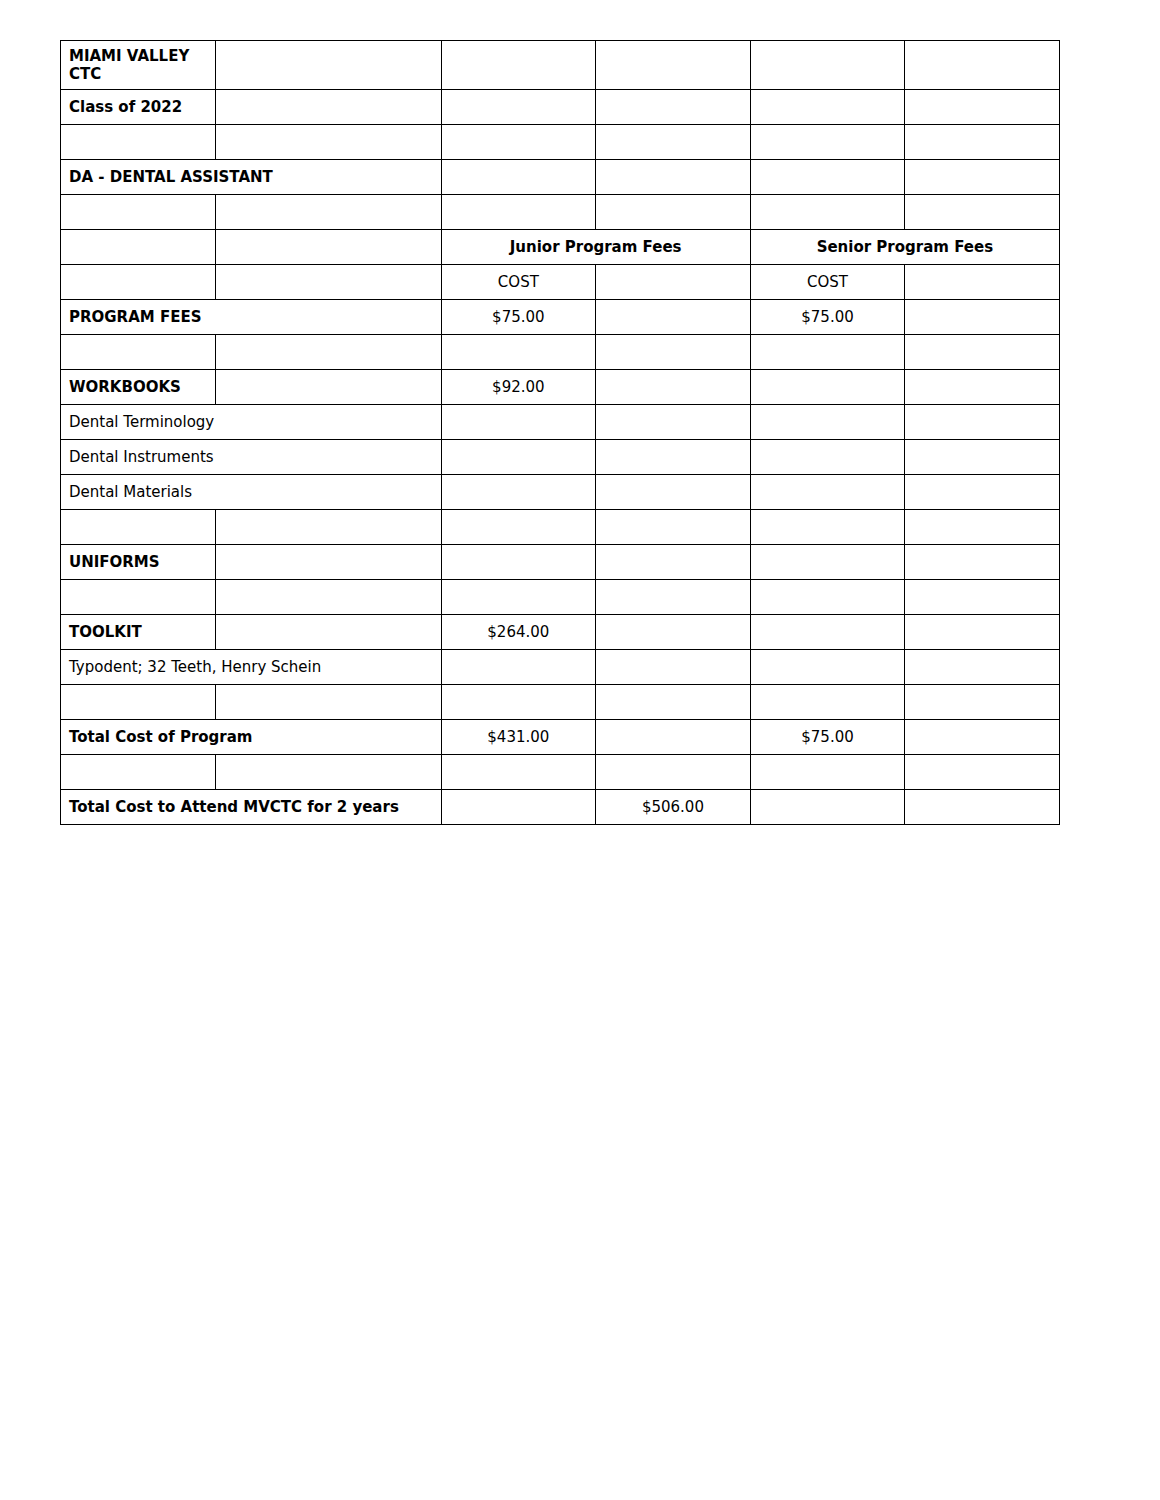| MIAMI VALLEY CTC | | | | | |
| Class of 2022 | | | | | |
| DA - DENTAL ASSISTANT | | | | |
| | | Junior Program Fees | Senior Program Fees |
| | | COST | | COST | |
| PROGRAM FEES | $75.00 | | $75.00 | |
| WORKBOOKS | | $92.00 | | | |
| Dental Terminology | | | | |
| Dental Instruments | | | | |
| Dental Materials | | | | |
| UNIFORMS | | | | | |
| TOOLKIT | | $264.00 | | | |
| Typodent; 32 Teeth, Henry Schein | | | | |
| Total Cost of Program | $431.00 | | $75.00 | |
| Total Cost to Attend MVCTC for 2 years | | $506.00 | | |